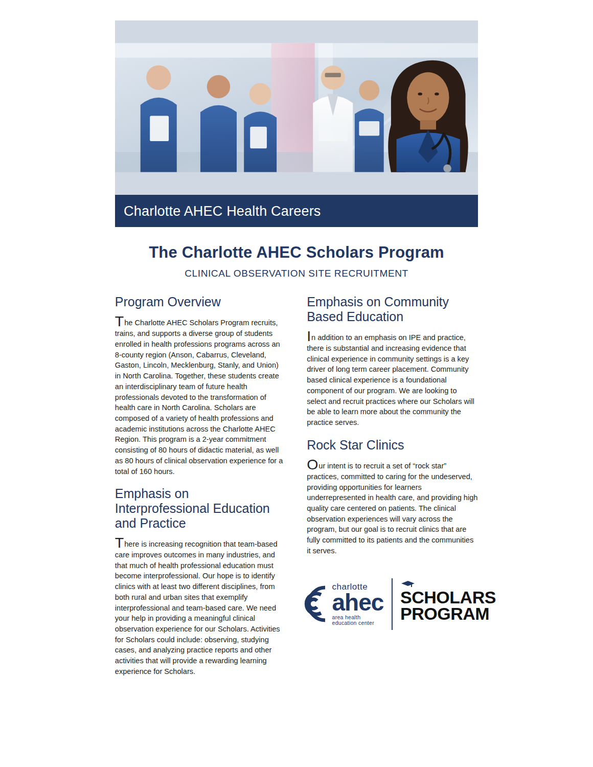Charlotte AHEC Health Careers
The Charlotte AHEC Scholars Program
CLINICAL OBSERVATION SITE RECRUITMENT
Program Overview
The Charlotte AHEC Scholars Program recruits, trains, and supports a diverse group of students enrolled in health professions programs across an 8-county region (Anson, Cabarrus, Cleveland, Gaston, Lincoln, Mecklenburg, Stanly, and Union) in North Carolina. Together, these students create an interdisciplinary team of future health professionals devoted to the transformation of health care in North Carolina. Scholars are composed of a variety of health professions and academic institutions across the Charlotte AHEC Region. This program is a 2-year commitment consisting of 80 hours of didactic material, as well as 80 hours of clinical observation experience for a total of 160 hours.
Emphasis on Interprofessional Education and Practice
There is increasing recognition that team-based care improves outcomes in many industries, and that much of health professional education must become interprofessional. Our hope is to identify clinics with at least two different disciplines, from both rural and urban sites that exemplify interprofessional and team-based care. We need your help in providing a meaningful clinical observation experience for our Scholars. Activities for Scholars could include: observing, studying cases, and analyzing practice reports and other activities that will provide a rewarding learning experience for Scholars.
Emphasis on Community Based Education
In addition to an emphasis on IPE and practice, there is substantial and increasing evidence that clinical experience in community settings is a key driver of long term career placement. Community based clinical experience is a foundational component of our program. We are looking to select and recruit practices where our Scholars will be able to learn more about the community the practice serves.
Rock Star Clinics
Our intent is to recruit a set of “rock star” practices, committed to caring for the undeserved, providing opportunities for learners underrepresented in health care, and providing high quality care centered on patients. The clinical observation experiences will vary across the program, but our goal is to recruit clinics that are fully committed to its patients and the communities it serves.
charlotte ahec area health
education center
SCHOLARS
PROGRAM